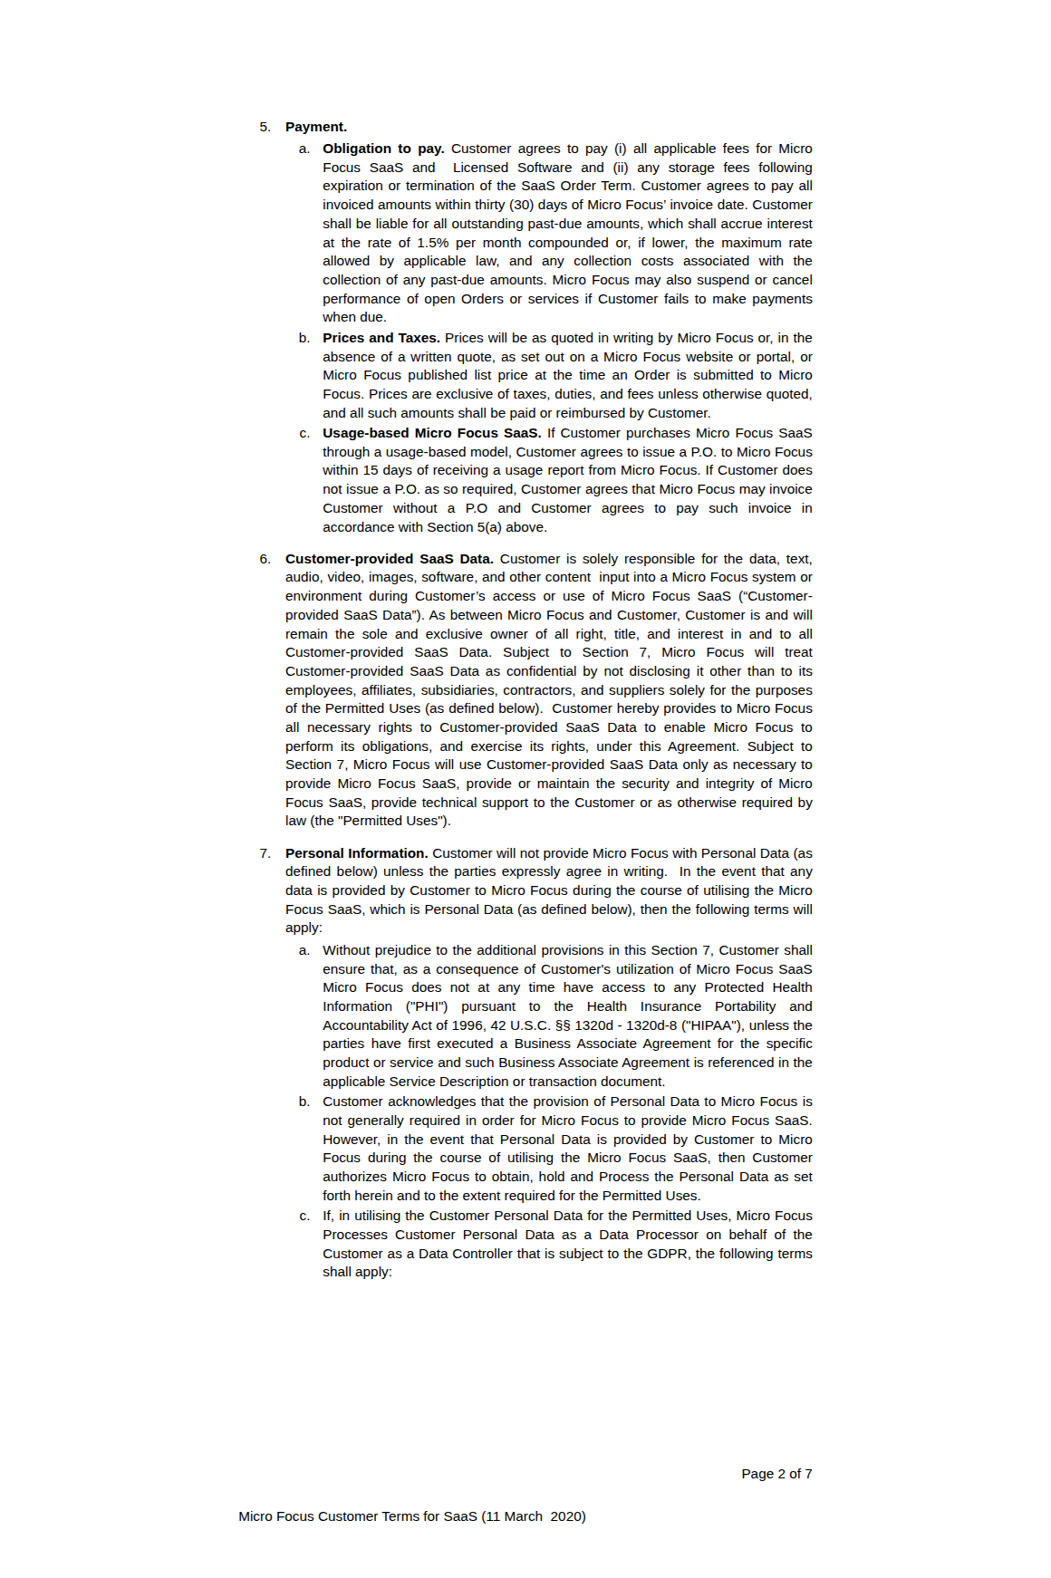Payment.
Obligation to pay. Customer agrees to pay (i) all applicable fees for Micro Focus SaaS and Licensed Software and (ii) any storage fees following expiration or termination of the SaaS Order Term. Customer agrees to pay all invoiced amounts within thirty (30) days of Micro Focus’ invoice date. Customer shall be liable for all outstanding past-due amounts, which shall accrue interest at the rate of 1.5% per month compounded or, if lower, the maximum rate allowed by applicable law, and any collection costs associated with the collection of any past-due amounts. Micro Focus may also suspend or cancel performance of open Orders or services if Customer fails to make payments when due.
Prices and Taxes. Prices will be as quoted in writing by Micro Focus or, in the absence of a written quote, as set out on a Micro Focus website or portal, or Micro Focus published list price at the time an Order is submitted to Micro Focus. Prices are exclusive of taxes, duties, and fees unless otherwise quoted, and all such amounts shall be paid or reimbursed by Customer.
Usage-based Micro Focus SaaS. If Customer purchases Micro Focus SaaS through a usage-based model, Customer agrees to issue a P.O. to Micro Focus within 15 days of receiving a usage report from Micro Focus. If Customer does not issue a P.O. as so required, Customer agrees that Micro Focus may invoice Customer without a P.O and Customer agrees to pay such invoice in accordance with Section 5(a) above.
Customer-provided SaaS Data. Customer is solely responsible for the data, text, audio, video, images, software, and other content input into a Micro Focus system or environment during Customer’s access or use of Micro Focus SaaS (“Customer-provided SaaS Data”). As between Micro Focus and Customer, Customer is and will remain the sole and exclusive owner of all right, title, and interest in and to all Customer-provided SaaS Data. Subject to Section 7, Micro Focus will treat Customer-provided SaaS Data as confidential by not disclosing it other than to its employees, affiliates, subsidiaries, contractors, and suppliers solely for the purposes of the Permitted Uses (as defined below). Customer hereby provides to Micro Focus all necessary rights to Customer-provided SaaS Data to enable Micro Focus to perform its obligations, and exercise its rights, under this Agreement. Subject to Section 7, Micro Focus will use Customer-provided SaaS Data only as necessary to provide Micro Focus SaaS, provide or maintain the security and integrity of Micro Focus SaaS, provide technical support to the Customer or as otherwise required by law (the "Permitted Uses").
Personal Information. Customer will not provide Micro Focus with Personal Data (as defined below) unless the parties expressly agree in writing. In the event that any data is provided by Customer to Micro Focus during the course of utilising the Micro Focus SaaS, which is Personal Data (as defined below), then the following terms will apply:
Without prejudice to the additional provisions in this Section 7, Customer shall ensure that, as a consequence of Customer's utilization of Micro Focus SaaS Micro Focus does not at any time have access to any Protected Health Information ("PHI") pursuant to the Health Insurance Portability and Accountability Act of 1996, 42 U.S.C. §§ 1320d - 1320d-8 ("HIPAA"), unless the parties have first executed a Business Associate Agreement for the specific product or service and such Business Associate Agreement is referenced in the applicable Service Description or transaction document.
Customer acknowledges that the provision of Personal Data to Micro Focus is not generally required in order for Micro Focus to provide Micro Focus SaaS. However, in the event that Personal Data is provided by Customer to Micro Focus during the course of utilising the Micro Focus SaaS, then Customer authorizes Micro Focus to obtain, hold and Process the Personal Data as set forth herein and to the extent required for the Permitted Uses.
If, in utilising the Customer Personal Data for the Permitted Uses, Micro Focus Processes Customer Personal Data as a Data Processor on behalf of the Customer as a Data Controller that is subject to the GDPR, the following terms shall apply:
Page 2 of 7
Micro Focus Customer Terms for SaaS (11 March 2020)